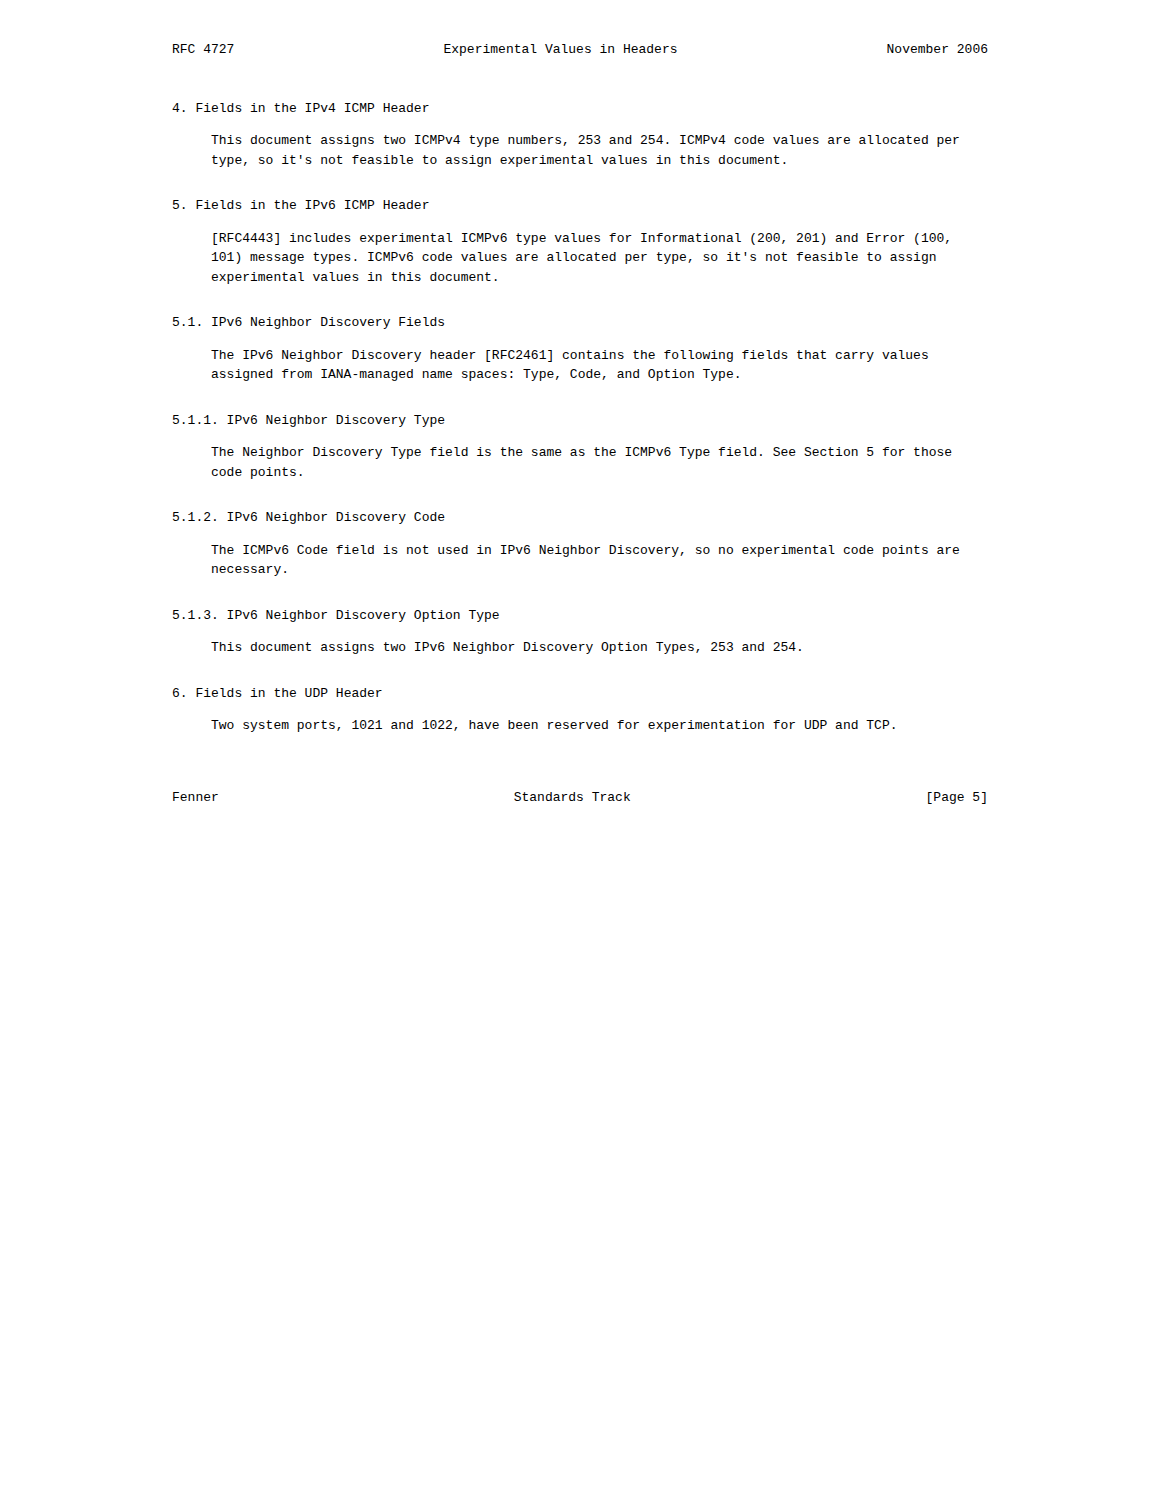RFC 4727 Experimental Values in Headers November 2006
4. Fields in the IPv4 ICMP Header
This document assigns two ICMPv4 type numbers, 253 and 254. ICMPv4 code values are allocated per type, so it's not feasible to assign experimental values in this document.
5. Fields in the IPv6 ICMP Header
[RFC4443] includes experimental ICMPv6 type values for Informational (200, 201) and Error (100, 101) message types. ICMPv6 code values are allocated per type, so it's not feasible to assign experimental values in this document.
5.1. IPv6 Neighbor Discovery Fields
The IPv6 Neighbor Discovery header [RFC2461] contains the following fields that carry values assigned from IANA-managed name spaces: Type, Code, and Option Type.
5.1.1. IPv6 Neighbor Discovery Type
The Neighbor Discovery Type field is the same as the ICMPv6 Type field. See Section 5 for those code points.
5.1.2. IPv6 Neighbor Discovery Code
The ICMPv6 Code field is not used in IPv6 Neighbor Discovery, so no experimental code points are necessary.
5.1.3. IPv6 Neighbor Discovery Option Type
This document assigns two IPv6 Neighbor Discovery Option Types, 253 and 254.
6. Fields in the UDP Header
Two system ports, 1021 and 1022, have been reserved for experimentation for UDP and TCP.
Fenner Standards Track [Page 5]